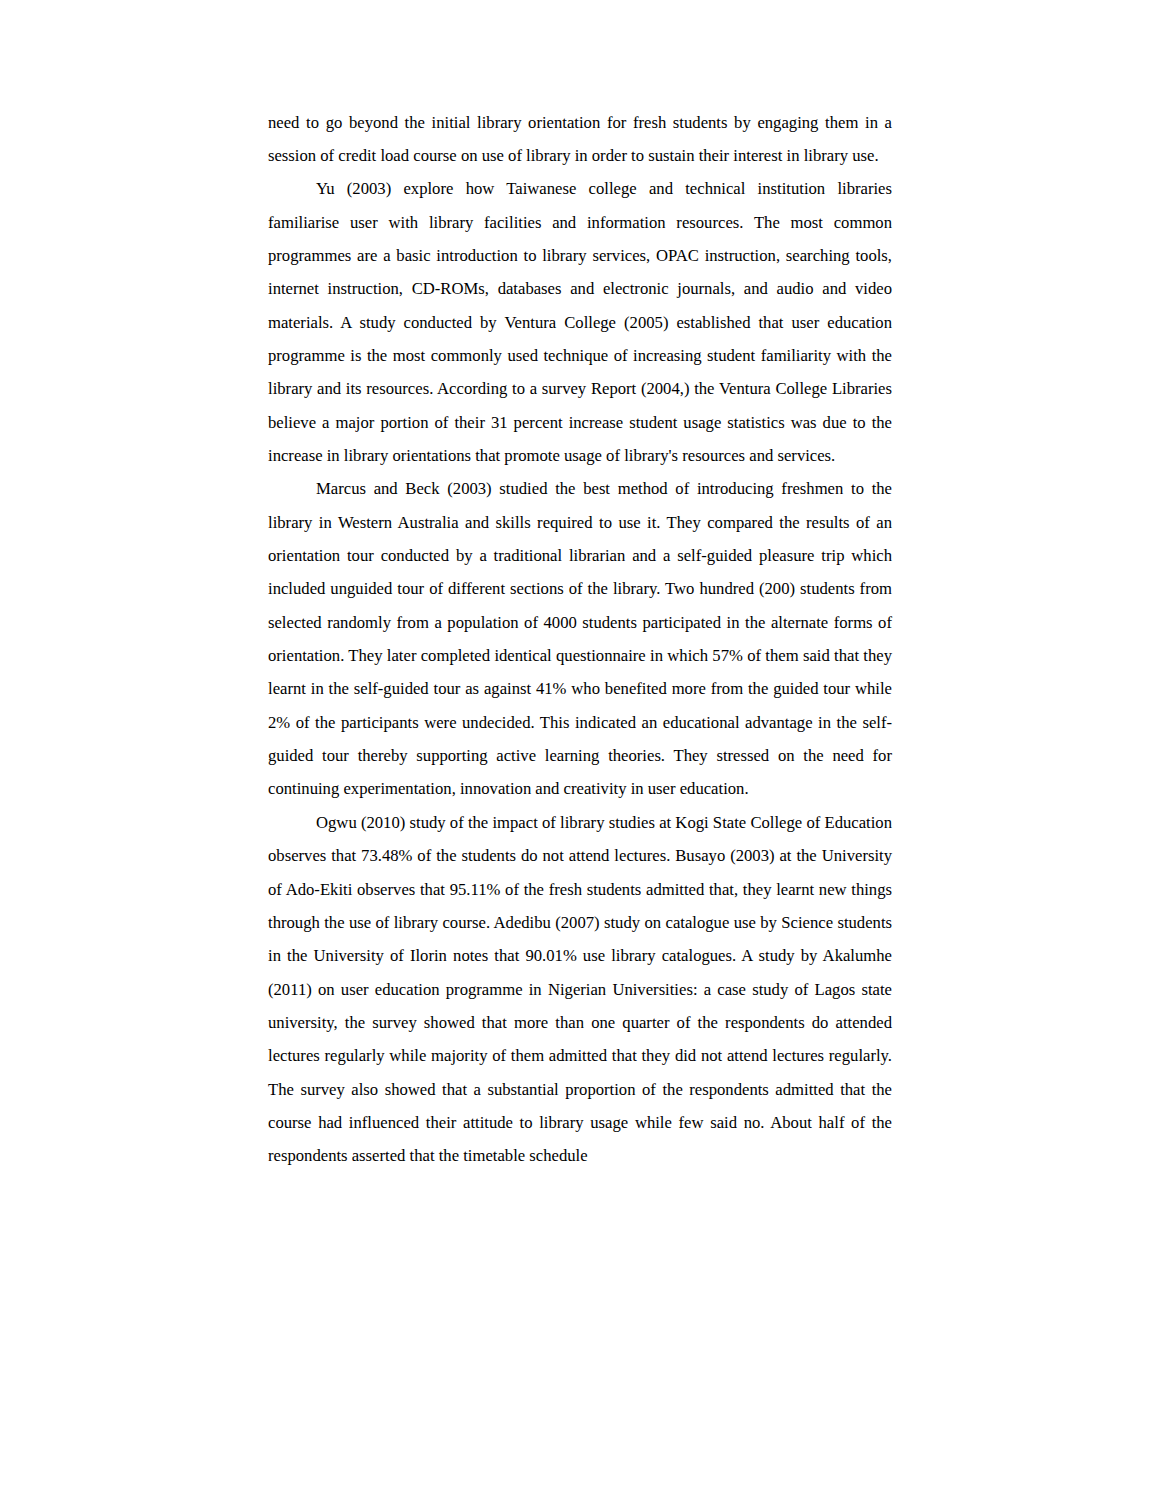need to go beyond the initial library orientation for fresh students by engaging them in a session of credit load course on use of library in order to sustain their interest in library use.
Yu (2003) explore how Taiwanese college and technical institution libraries familiarise user with library facilities and information resources. The most common programmes are a basic introduction to library services, OPAC instruction, searching tools, internet instruction, CD-ROMs, databases and electronic journals, and audio and video materials. A study conducted by Ventura College (2005) established that user education programme is the most commonly used technique of increasing student familiarity with the library and its resources. According to a survey Report (2004,) the Ventura College Libraries believe a major portion of their 31 percent increase student usage statistics was due to the increase in library orientations that promote usage of library's resources and services.
Marcus and Beck (2003) studied the best method of introducing freshmen to the library in Western Australia and skills required to use it. They compared the results of an orientation tour conducted by a traditional librarian and a self-guided pleasure trip which included unguided tour of different sections of the library. Two hundred (200) students from selected randomly from a population of 4000 students participated in the alternate forms of orientation. They later completed identical questionnaire in which 57% of them said that they learnt in the self-guided tour as against 41% who benefited more from the guided tour while 2% of the participants were undecided. This indicated an educational advantage in the self-guided tour thereby supporting active learning theories. They stressed on the need for continuing experimentation, innovation and creativity in user education.
Ogwu (2010) study of the impact of library studies at Kogi State College of Education observes that 73.48% of the students do not attend lectures. Busayo (2003) at the University of Ado-Ekiti observes that 95.11% of the fresh students admitted that, they learnt new things through the use of library course. Adedibu (2007) study on catalogue use by Science students in the University of Ilorin notes that 90.01% use library catalogues. A study by Akalumhe (2011) on user education programme in Nigerian Universities: a case study of Lagos state university, the survey showed that more than one quarter of the respondents do attended lectures regularly while majority of them admitted that they did not attend lectures regularly. The survey also showed that a substantial proportion of the respondents admitted that the course had influenced their attitude to library usage while few said no. About half of the respondents asserted that the timetable schedule